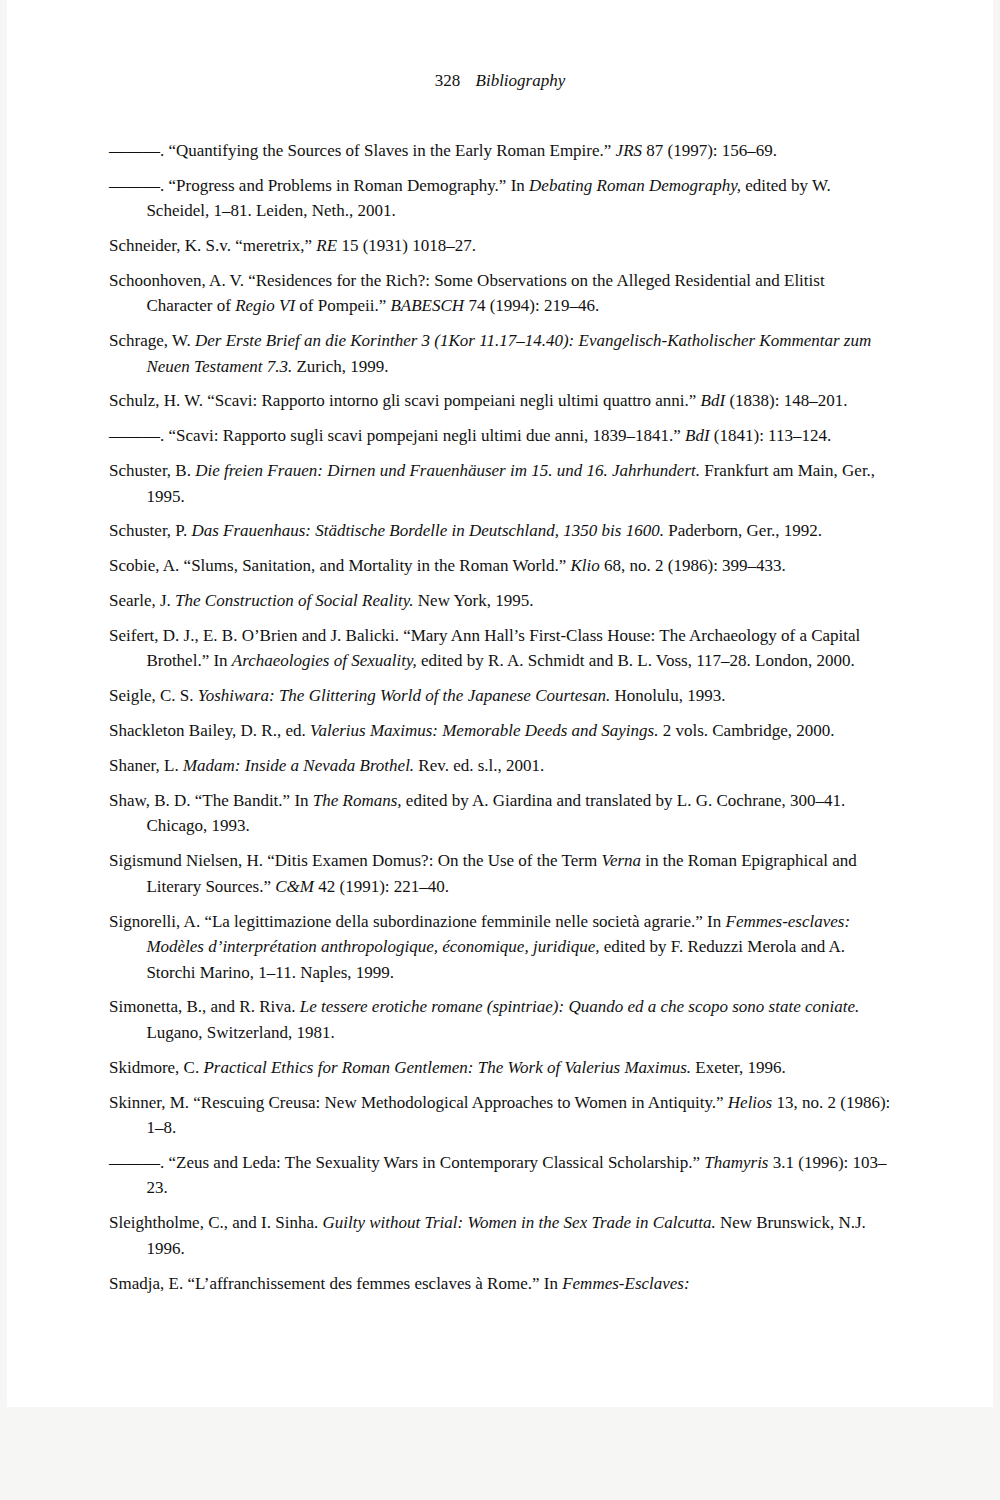328 Bibliography
———. “Quantifying the Sources of Slaves in the Early Roman Empire.” JRS 87 (1997): 156–69.
———. “Progress and Problems in Roman Demography.” In Debating Roman Demography, edited by W. Scheidel, 1–81. Leiden, Neth., 2001.
Schneider, K. S.v. “meretrix,” RE 15 (1931) 1018–27.
Schoonhoven, A. V. “Residences for the Rich?: Some Observations on the Alleged Residential and Elitist Character of Regio VI of Pompeii.” BABESCH 74 (1994): 219–46.
Schrage, W. Der Erste Brief an die Korinther 3 (1Kor 11.17–14.40): Evangelisch-Katholischer Kommentar zum Neuen Testament 7.3. Zurich, 1999.
Schulz, H. W. “Scavi: Rapporto intorno gli scavi pompeiani negli ultimi quattro anni.” BdI (1838): 148–201.
———. “Scavi: Rapporto sugli scavi pompejani negli ultimi due anni, 1839–1841.” BdI (1841): 113–124.
Schuster, B. Die freien Frauen: Dirnen und Frauenhäuser im 15. und 16. Jahrhundert. Frankfurt am Main, Ger., 1995.
Schuster, P. Das Frauenhaus: Städtische Bordelle in Deutschland, 1350 bis 1600. Paderborn, Ger., 1992.
Scobie, A. “Slums, Sanitation, and Mortality in the Roman World.” Klio 68, no. 2 (1986): 399–433.
Searle, J. The Construction of Social Reality. New York, 1995.
Seifert, D. J., E. B. O’Brien and J. Balicki. “Mary Ann Hall’s First-Class House: The Archaeology of a Capital Brothel.” In Archaeologies of Sexuality, edited by R. A. Schmidt and B. L. Voss, 117–28. London, 2000.
Seigle, C. S. Yoshiwara: The Glittering World of the Japanese Courtesan. Honolulu, 1993.
Shackleton Bailey, D. R., ed. Valerius Maximus: Memorable Deeds and Sayings. 2 vols. Cambridge, 2000.
Shaner, L. Madam: Inside a Nevada Brothel. Rev. ed. s.l., 2001.
Shaw, B. D. “The Bandit.” In The Romans, edited by A. Giardina and translated by L. G. Cochrane, 300–41. Chicago, 1993.
Sigismund Nielsen, H. “Ditis Examen Domus?: On the Use of the Term Verna in the Roman Epigraphical and Literary Sources.” C&M 42 (1991): 221–40.
Signorelli, A. “La legittimazione della subordinazione femminile nelle società agrarie.” In Femmes-esclaves: Modèles d’interprétation anthropologique, économique, juridique, edited by F. Reduzzi Merola and A. Storchi Marino, 1–11. Naples, 1999.
Simonetta, B., and R. Riva. Le tessere erotiche romane (spintriae): Quando ed a che scopo sono state coniate. Lugano, Switzerland, 1981.
Skidmore, C. Practical Ethics for Roman Gentlemen: The Work of Valerius Maximus. Exeter, 1996.
Skinner, M. “Rescuing Creusa: New Methodological Approaches to Women in Antiquity.” Helios 13, no. 2 (1986): 1–8.
———. “Zeus and Leda: The Sexuality Wars in Contemporary Classical Scholarship.” Thamyris 3.1 (1996): 103–23.
Sleightholme, C., and I. Sinha. Guilty without Trial: Women in the Sex Trade in Calcutta. New Brunswick, N.J. 1996.
Smadja, E. “L’affranchissement des femmes esclaves à Rome.” In Femmes-Esclaves: